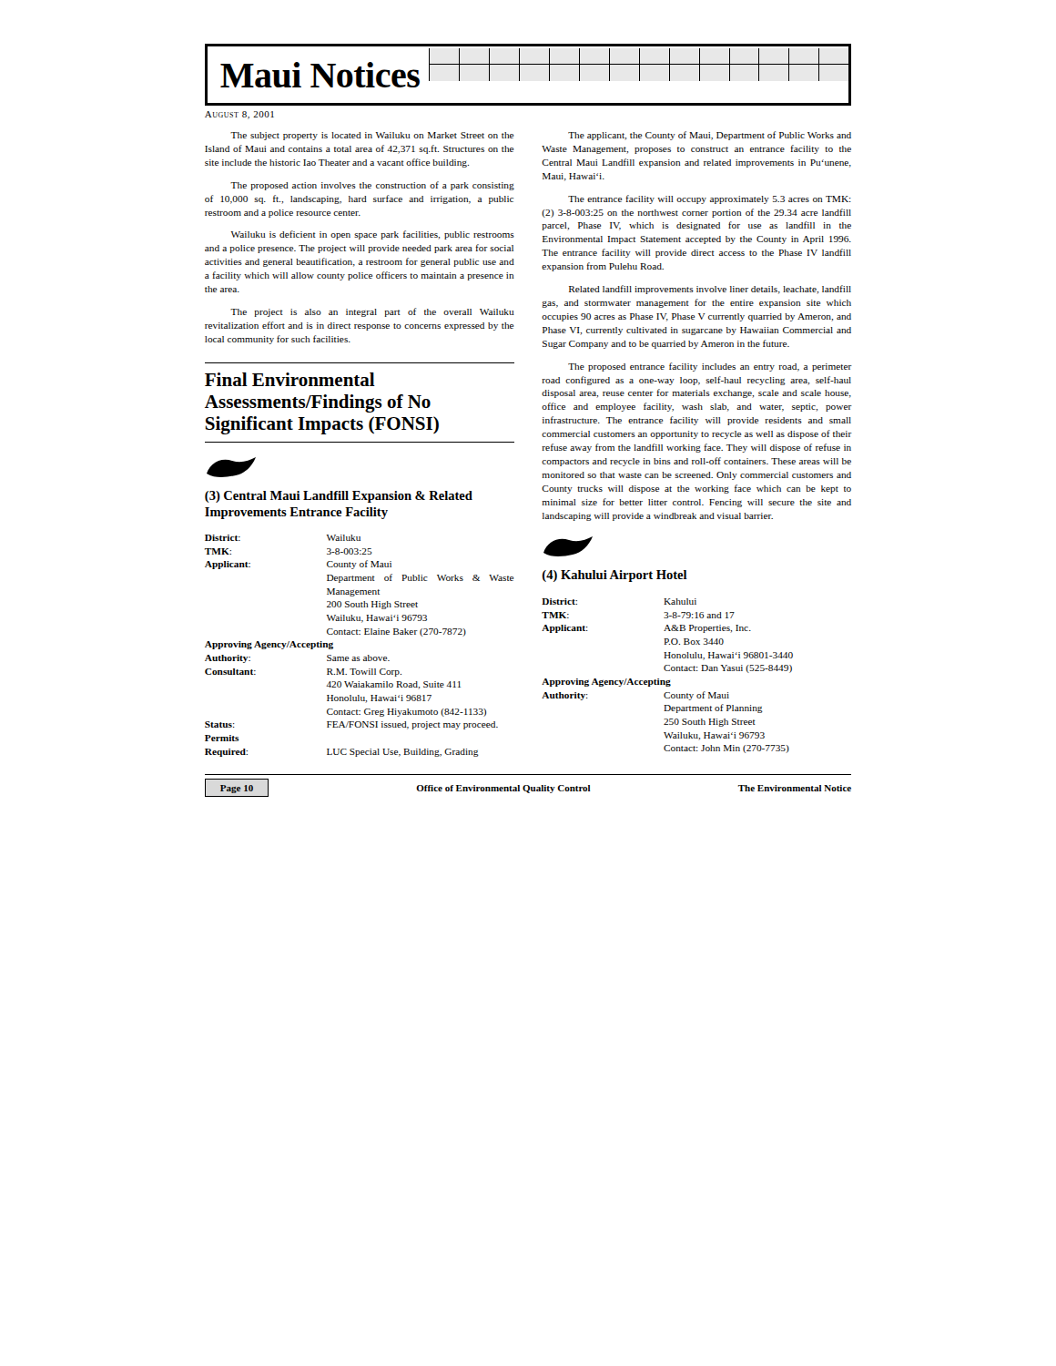Maui Notices
August 8, 2001
The subject property is located in Wailuku on Market Street on the Island of Maui and contains a total area of 42,371 sq.ft. Structures on the site include the historic Iao Theater and a vacant office building.
The proposed action involves the construction of a park consisting of 10,000 sq. ft., landscaping, hard surface and irrigation, a public restroom and a police resource center.
Wailuku is deficient in open space park facilities, public restrooms and a police presence. The project will provide needed park area for social activities and general beautification, a restroom for general public use and a facility which will allow county police officers to maintain a presence in the area.
The project is also an integral part of the overall Wailuku revitalization effort and is in direct response to concerns expressed by the local community for such facilities.
Final Environmental Assessments/Findings of No Significant Impacts (FONSI)
(3) Central Maui Landfill Expansion & Related Improvements Entrance Facility
| District : | Wailuku |
| TMK : | 3-8-003:25 |
| Applicant : | County of Maui Department of Public Works & Waste Management 200 South High Street Wailuku, Hawaiʻi 96793 Contact: Elaine Baker (270-7872) |
| Approving Agency/Accepting |
| Authority : | Same as above. |
| Consultant : | R.M. Towill Corp. 420 Waiakamilo Road, Suite 411 Honolulu, Hawaiʻi 96817 Contact: Greg Hiyakumoto (842-1133) |
| Status : | FEA/FONSI issued, project may proceed. |
| Permits | |
| Required : | LUC Special Use, Building, Grading |
The applicant, the County of Maui, Department of Public Works and Waste Management, proposes to construct an entrance facility to the Central Maui Landfill expansion and related improvements in Puʻunene, Maui, Hawaiʻi.
The entrance facility will occupy approximately 5.3 acres on TMK: (2) 3-8-003:25 on the northwest corner portion of the 29.34 acre landfill parcel, Phase IV, which is designated for use as landfill in the Environmental Impact Statement accepted by the County in April 1996. The entrance facility will provide direct access to the Phase IV landfill expansion from Pulehu Road.
Related landfill improvements involve liner details, leachate, landfill gas, and stormwater management for the entire expansion site which occupies 90 acres as Phase IV, Phase V currently quarried by Ameron, and Phase VI, currently cultivated in sugarcane by Hawaiian Commercial and Sugar Company and to be quarried by Ameron in the future.
The proposed entrance facility includes an entry road, a perimeter road configured as a one-way loop, self-haul recycling area, self-haul disposal area, reuse center for materials exchange, scale and scale house, office and employee facility, wash slab, and water, septic, power infrastructure. The entrance facility will provide residents and small commercial customers an opportunity to recycle as well as dispose of their refuse away from the landfill working face. They will dispose of refuse in compactors and recycle in bins and roll-off containers. These areas will be monitored so that waste can be screened. Only commercial customers and County trucks will dispose at the working face which can be kept to minimal size for better litter control. Fencing will secure the site and landscaping will provide a windbreak and visual barrier.
(4) Kahului Airport Hotel
| District : | Kahului |
| TMK : | 3-8-79:16 and 17 |
| Applicant : | A&B Properties, Inc. P.O. Box 3440 Honolulu, Hawaiʻi 96801-3440 Contact: Dan Yasui (525-8449) |
| Approving Agency/Accepting |
| Authority : | County of Maui Department of Planning 250 South High Street Wailuku, Hawaiʻi 96793 Contact: John Min (270-7735) |
Page 10
Office of Environmental Quality Control
The Environmental Notice